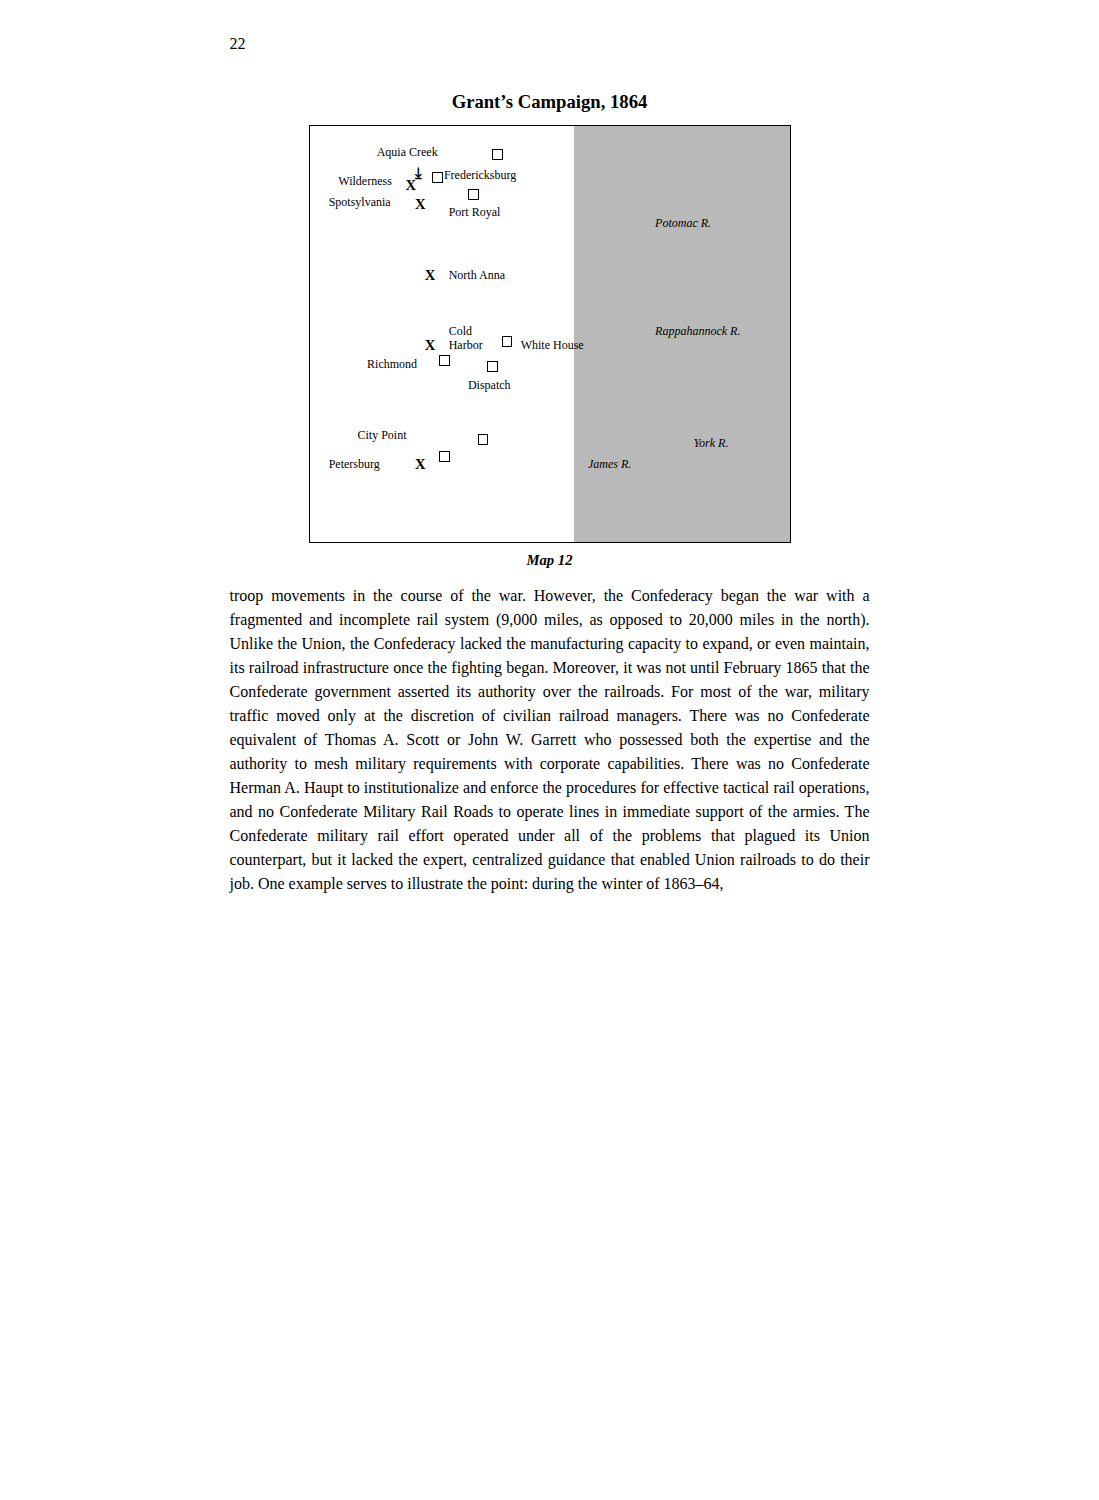22
Grant’s Campaign, 1864
Aquia Creek Wilderness X ⤓ Fredericksburg Spotsylvania X Port Royal Potomac R. X North Anna Cold X Harbor White House Rappahannock R. Richmond Dispatch City Point York R. Petersburg X James R.
Map 12
troop movements in the course of the war. However, the Confederacy began the war with a fragmented and incomplete rail system (9,000 miles, as opposed to 20,000 miles in the north). Unlike the Union, the Confederacy lacked the manufacturing capacity to expand, or even maintain, its railroad infrastructure once the fighting began. Moreover, it was not until February 1865 that the Confederate government asserted its authority over the railroads. For most of the war, military traffic moved only at the discretion of civilian railroad managers. There was no Confederate equivalent of Thomas A. Scott or John W. Garrett who possessed both the expertise and the authority to mesh military requirements with corporate capabilities. There was no Confederate Herman A. Haupt to institutionalize and enforce the procedures for effective tactical rail operations, and no Confederate Military Rail Roads to operate lines in immediate support of the armies. The Confederate military rail effort operated under all of the problems that plagued its Union counterpart, but it lacked the expert, centralized guidance that enabled Union railroads to do their job. One example serves to illustrate the point: during the winter of 1863–64,